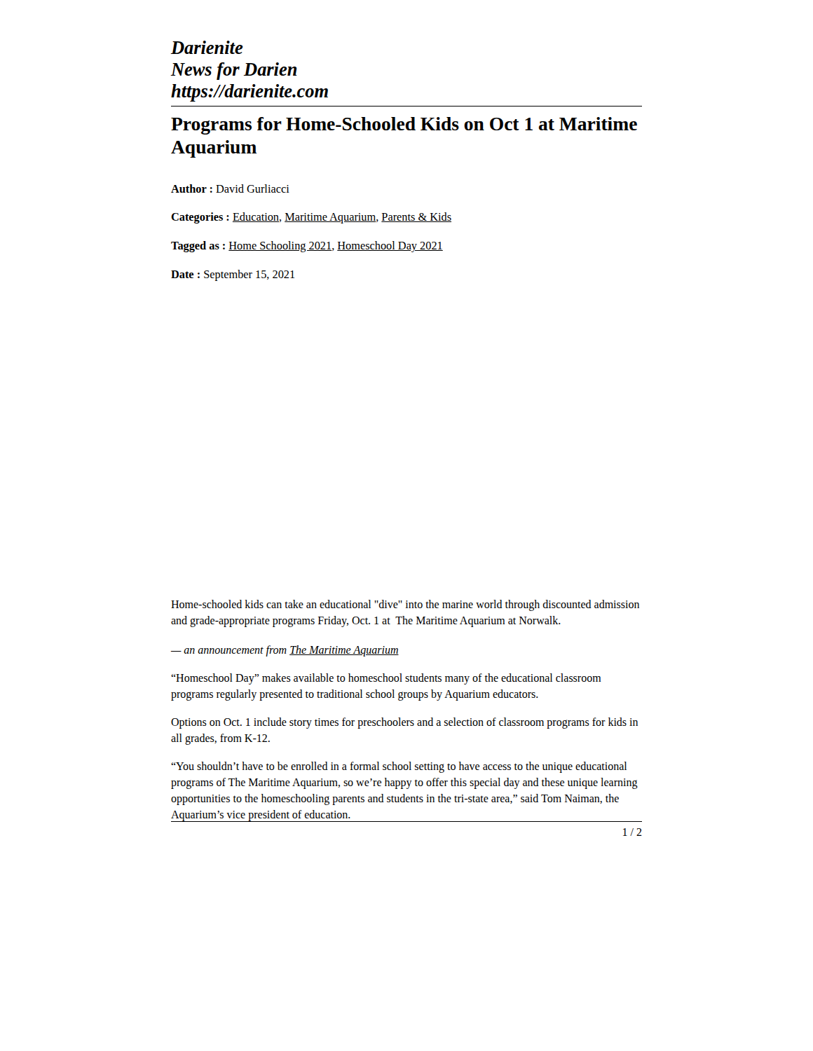Darienite
News for Darien
https://darienite.com
Programs for Home-Schooled Kids on Oct 1 at Maritime Aquarium
Author : David Gurliacci
Categories : Education, Maritime Aquarium, Parents & Kids
Tagged as : Home Schooling 2021, Homeschool Day 2021
Date : September 15, 2021
Home-schooled kids can take an educational "dive" into the marine world through discounted admission and grade-appropriate programs Friday, Oct. 1 at The Maritime Aquarium at Norwalk.
— an announcement from The Maritime Aquarium
“Homeschool Day” makes available to homeschool students many of the educational classroom programs regularly presented to traditional school groups by Aquarium educators.
Options on Oct. 1 include story times for preschoolers and a selection of classroom programs for kids in all grades, from K-12.
“You shouldn’t have to be enrolled in a formal school setting to have access to the unique educational programs of The Maritime Aquarium, so we’re happy to offer this special day and these unique learning opportunities to the homeschooling parents and students in the tri-state area,” said Tom Naiman, the Aquarium’s vice president of education.
1 / 2